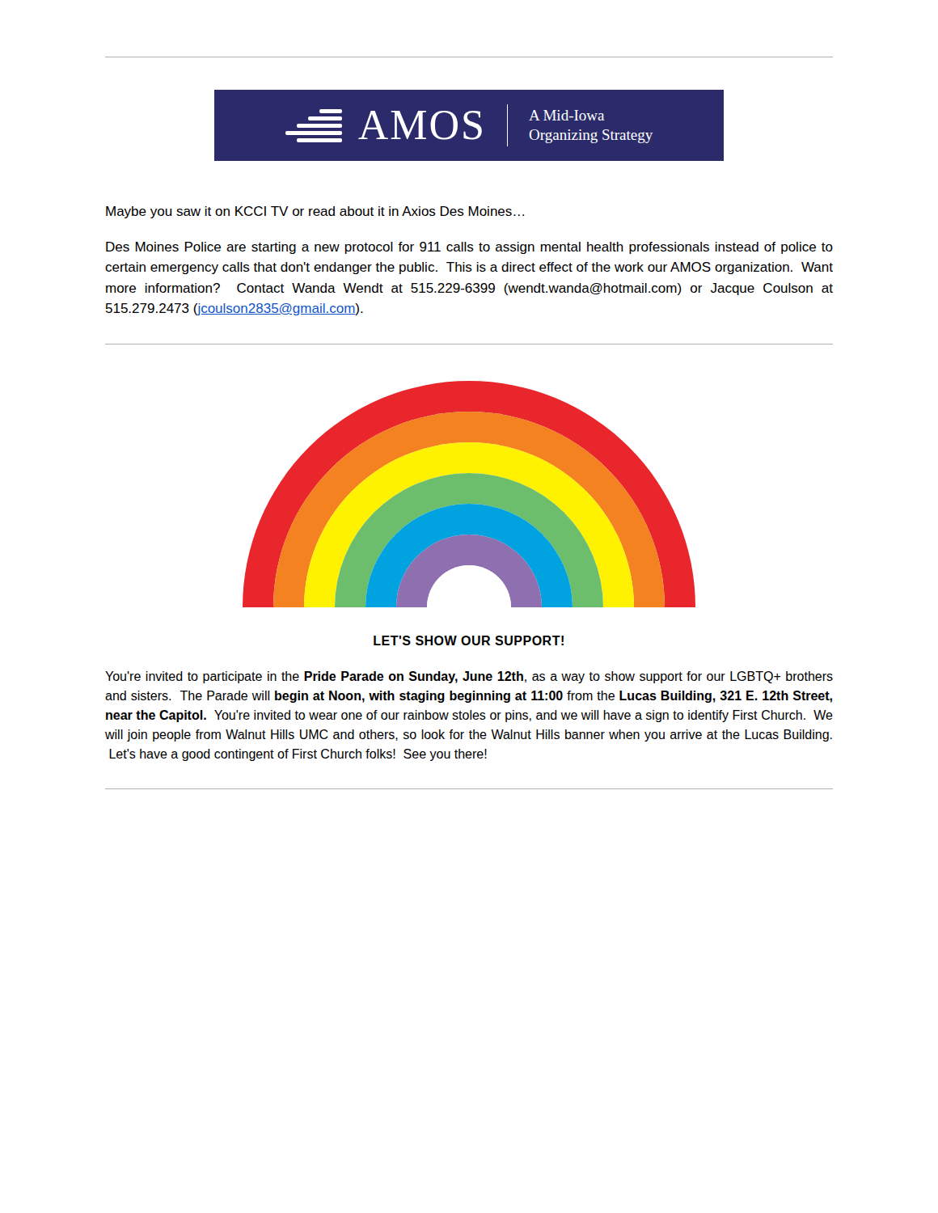AMOS
A Mid-Iowa
Organizing Strategy
Maybe you saw it on KCCI TV or read about it in Axios Des Moines…
Des Moines Police are starting a new protocol for 911 calls to assign mental health professionals instead of police to certain emergency calls that don't endanger the public. This is a direct effect of the work our AMOS organization. Want more information? Contact Wanda Wendt at 515.229-6399 (wendt.wanda@hotmail.com) or Jacque Coulson at 515.279.2473 (jcoulson2835@gmail.com).
LET'S SHOW OUR SUPPORT!
You're invited to participate in the Pride Parade on Sunday, June 12th, as a way to show support for our LGBTQ+ brothers and sisters. The Parade will begin at Noon, with staging beginning at 11:00 from the Lucas Building, 321 E. 12th Street, near the Capitol. You're invited to wear one of our rainbow stoles or pins, and we will have a sign to identify First Church. We will join people from Walnut Hills UMC and others, so look for the Walnut Hills banner when you arrive at the Lucas Building. Let's have a good contingent of First Church folks! See you there!